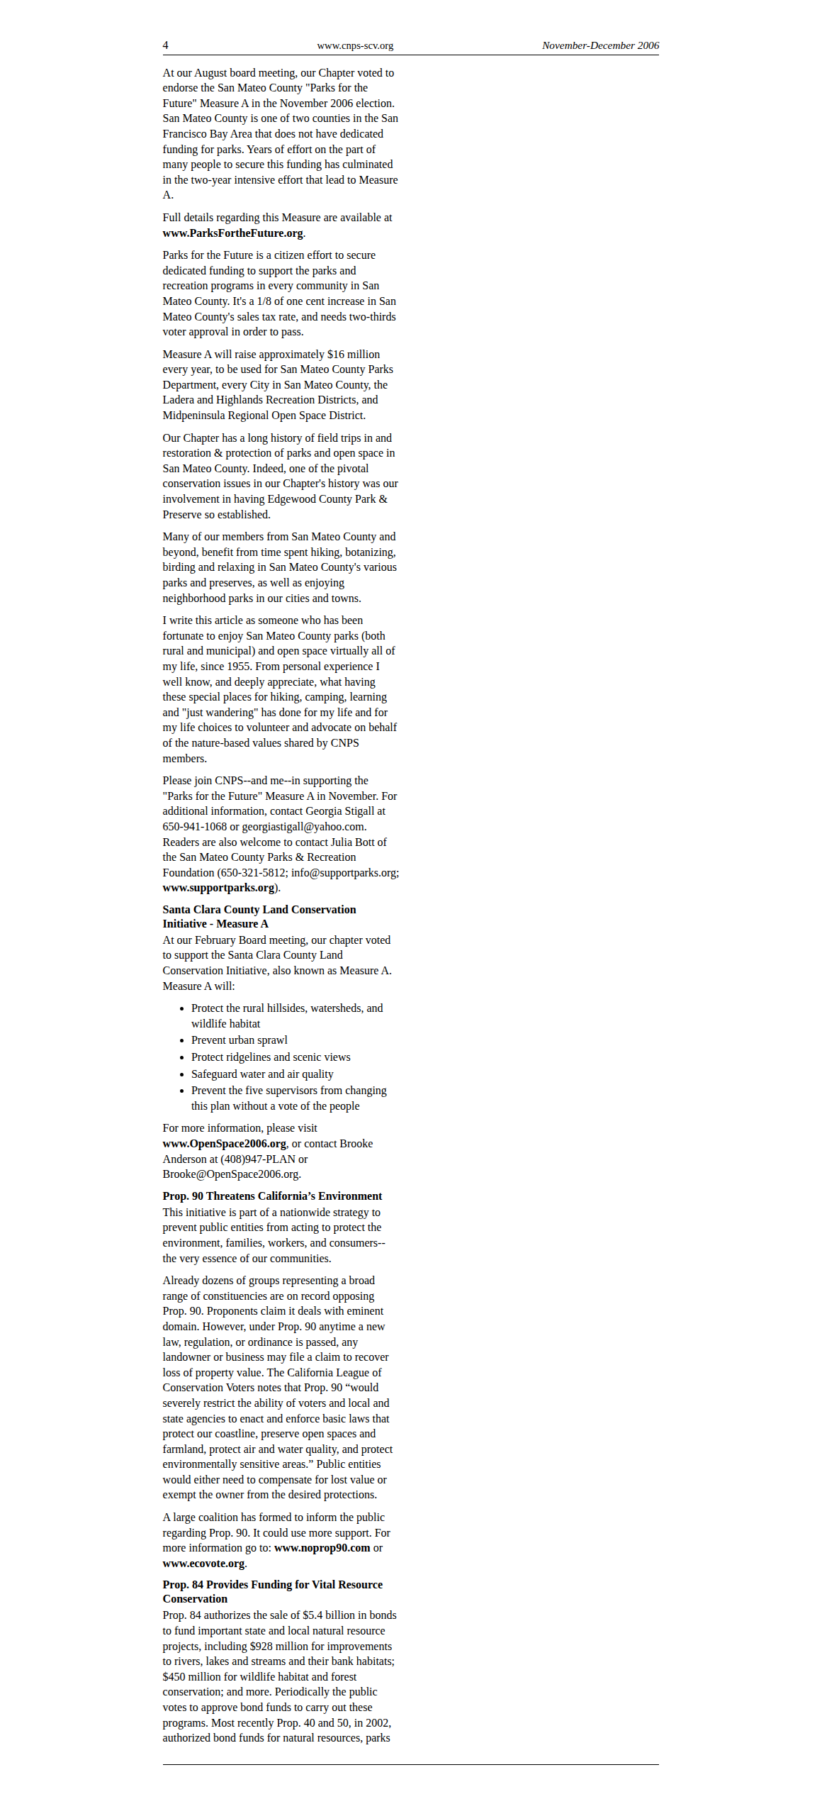4
www.cnps-scv.org
November-December 2006
At our August board meeting, our Chapter voted to endorse the San Mateo County "Parks for the Future" Measure A in the November 2006 election. San Mateo County is one of two counties in the San Francisco Bay Area that does not have dedicated funding for parks. Years of effort on the part of many people to secure this funding has culminated in the two-year intensive effort that lead to Measure A.
Full details regarding this Measure are available at www.ParksFortheFuture.org.
Parks for the Future is a citizen effort to secure dedicated funding to support the parks and recreation programs in every community in San Mateo County. It's a 1/8 of one cent increase in San Mateo County's sales tax rate, and needs two-thirds voter approval in order to pass.
Measure A will raise approximately $16 million every year, to be used for San Mateo County Parks Department, every City in San Mateo County, the Ladera and Highlands Recreation Districts, and Midpeninsula Regional Open Space District.
Our Chapter has a long history of field trips in and restoration & protection of parks and open space in San Mateo County. Indeed, one of the pivotal conservation issues in our Chapter's history was our involvement in having Edgewood County Park & Preserve so established.
Many of our members from San Mateo County and beyond, benefit from time spent hiking, botanizing, birding and relaxing in San Mateo County's various parks and preserves, as well as enjoying neighborhood parks in our cities and towns.
I write this article as someone who has been fortunate to enjoy San Mateo County parks (both rural and municipal) and open space virtually all of my life, since 1955. From personal experience I well know, and deeply appreciate, what having these special places for hiking, camping, learning and "just wandering" has done for my life and for my life choices to volunteer and advocate on behalf of the nature-based values shared by CNPS members.
Please join CNPS--and me--in supporting the "Parks for the Future" Measure A in November. For additional information, contact Georgia Stigall at 650-941-1068 or georgiastigall@yahoo.com. Readers are also welcome to contact Julia Bott of the San Mateo County Parks & Recreation Foundation (650-321-5812; info@supportparks.org; www.supportparks.org).
Santa Clara County Land Conservation Initiative - Measure A
At our February Board meeting, our chapter voted to support the Santa Clara County Land Conservation Initiative, also known as Measure A. Measure A will:
Protect the rural hillsides, watersheds, and wildlife habitat
Prevent urban sprawl
Protect ridgelines and scenic views
Safeguard water and air quality
Prevent the five supervisors from changing this plan without a vote of the people
For more information, please visit www.OpenSpace2006.org, or contact Brooke Anderson at (408)947-PLAN or Brooke@OpenSpace2006.org.
Prop. 90 Threatens California’s Environment
This initiative is part of a nationwide strategy to prevent public entities from acting to protect the environment, families, workers, and consumers-- the very essence of our communities.
Already dozens of groups representing a broad range of constituencies are on record opposing Prop. 90. Proponents claim it deals with eminent domain. However, under Prop. 90 anytime a new law, regulation, or ordinance is passed, any landowner or business may file a claim to recover loss of property value. The California League of Conservation Voters notes that Prop. 90 “would severely restrict the ability of voters and local and state agencies to enact and enforce basic laws that protect our coastline, preserve open spaces and farmland, protect air and water quality, and protect environmentally sensitive areas.” Public entities would either need to compensate for lost value or exempt the owner from the desired protections.
A large coalition has formed to inform the public regarding Prop. 90. It could use more support. For more information go to: www.noprop90.com or www.ecovote.org.
Prop. 84 Provides Funding for Vital Resource Conservation
Prop. 84 authorizes the sale of $5.4 billion in bonds to fund important state and local natural resource projects, including $928 million for improvements to rivers, lakes and streams and their bank habitats; $450 million for wildlife habitat and forest conservation; and more. Periodically the public votes to approve bond funds to carry out these programs. Most recently Prop. 40 and 50, in 2002, authorized bond funds for natural resources, parks